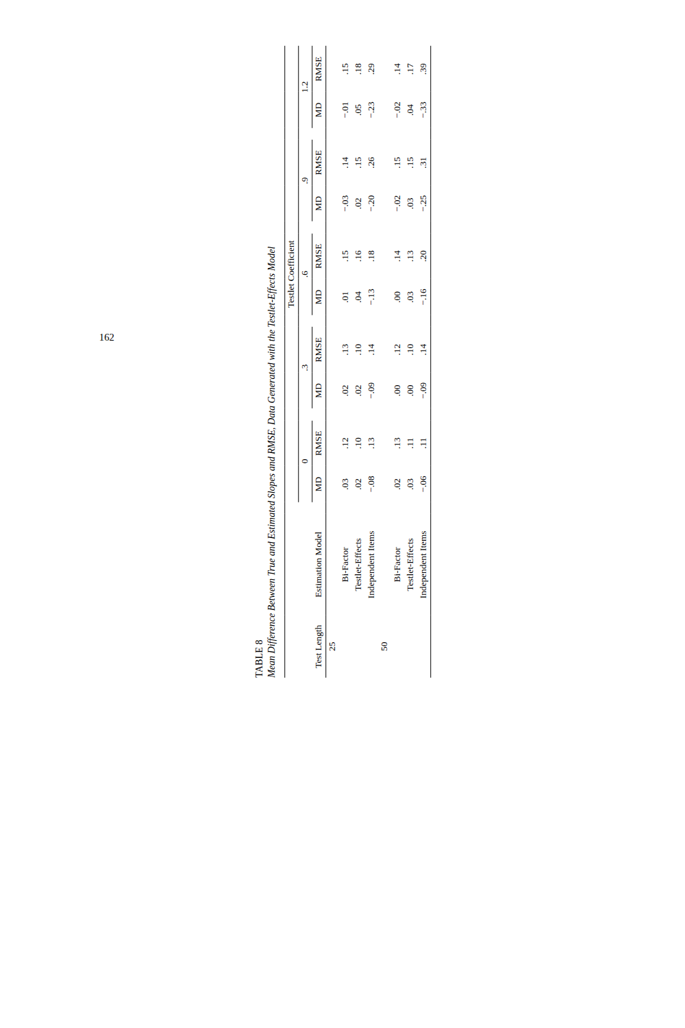162
TABLE 8
Mean Difference Between True and Estimated Slopes and RMSE, Data Generated with the Testlet-Effects Model
| | | Testlet Coefficient |
| --- | --- | --- |
| | | 0 | | .3 | | .6 | | .9 | | 1.2 |
| Test Length | Estimation Model | | MD | RMSE | | MD | RMSE | | MD | RMSE | | MD | RMSE | | MD | RMSE |
| 25 | | | | | | | | | | | | | | | | |
| | Bi-Factor | | .03 | .12 | | .02 | .13 | | .01 | .15 | | −.03 | .14 | | −.01 | .15 |
| | Testlet-Effects | | .02 | .10 | | .02 | .10 | | .04 | .16 | | .02 | .15 | | .05 | .18 |
| | Independent Items | | −.08 | .13 | | −.09 | .14 | | −.13 | .18 | | −.20 | .26 | | −.23 | .29 |
| 50 | | | | | | | | | | | | | | | | |
| | Bi-Factor | | .02 | .13 | | .00 | .12 | | .00 | .14 | | −.02 | .15 | | −.02 | .14 |
| | Testlet-Effects | | .03 | .11 | | .00 | .10 | | .03 | .13 | | .03 | .15 | | .04 | .17 |
| | Independent Items | | −.06 | .11 | | −.09 | .14 | | −.16 | .20 | | −.25 | .31 | | −.33 | .39 |